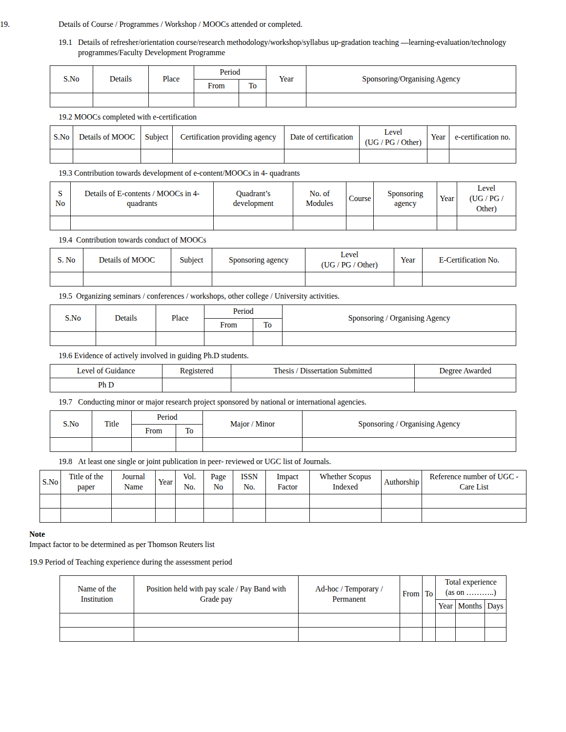19. Details of Course / Programmes / Workshop / MOOCs attended or completed.
19.1 Details of refresher/orientation course/research methodology/workshop/syllabus up-gradation teaching —learning-evaluation/technology programmes/Faculty Development Programme
| S.No | Details | Place | Period | Year | Sponsoring/Organising Agency |
| --- | --- | --- | --- | --- | --- |
| From | To |
19.2 MOOCs completed with e-certification
| S.No | Details of MOOC | Subject | Certification providing agency | Date of certification | Level (UG / PG / Other) | Year | e-certification no. |
| --- | --- | --- | --- | --- | --- | --- | --- |
19.3 Contribution towards development of e-content/MOOCs in 4- quadrants
| S No | Details of E-contents / MOOCs in 4-quadrants | Quadrant’s development | No. of Modules | Course | Sponsoring agency | Year | Level (UG / PG / Other) |
| --- | --- | --- | --- | --- | --- | --- | --- |
19.4 Contribution towards conduct of MOOCs
| S. No | Details of MOOC | Subject | Sponsoring agency | Level (UG / PG / Other) | Year | E-Certification No. |
| --- | --- | --- | --- | --- | --- | --- |
19.5 Organizing seminars / conferences / workshops, other college / University activities.
| S.No | Details | Place | Period | Sponsoring / Organising Agency |
| --- | --- | --- | --- | --- |
| From | To |
19.6 Evidence of actively involved in guiding Ph.D students.
| Level of Guidance | Registered | Thesis / Dissertation Submitted | Degree Awarded |
| --- | --- | --- | --- |
| Ph D | | | |
19.7 Conducting minor or major research project sponsored by national or international agencies.
| S.No | Title | Period | Major / Minor | Sponsoring / Organising Agency |
| --- | --- | --- | --- | --- |
| From | To |
19.8 At least one single or joint publication in peer- reviewed or UGC list of Journals.
| S.No | Title of the paper | Journal Name | Year | Vol. No. | Page No | ISSN No. | Impact Factor | Whether Scopus Indexed | Authorship | Reference number of UGC - Care List |
| --- | --- | --- | --- | --- | --- | --- | --- | --- | --- | --- |
Note
Impact factor to be determined as per Thomson Reuters list
19.9 Period of Teaching experience during the assessment period
| Name of the Institution | Position held with pay scale / Pay Band with Grade pay | Ad-hoc / Temporary / Permanent | From | To | Total experience (as on ………..) |
| --- | --- | --- | --- | --- | --- |
| Year | Months | Days |